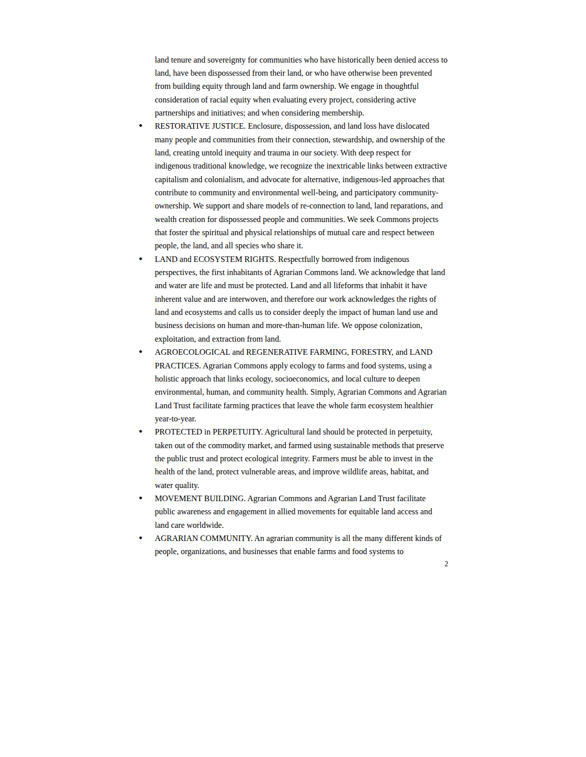land tenure and sovereignty for communities who have historically been denied access to land, have been dispossessed from their land, or who have otherwise been prevented from building equity through land and farm ownership. We engage in thoughtful consideration of racial equity when evaluating every project, considering active partnerships and initiatives; and when considering membership.
RESTORATIVE JUSTICE. Enclosure, dispossession, and land loss have dislocated many people and communities from their connection, stewardship, and ownership of the land, creating untold inequity and trauma in our society. With deep respect for indigenous traditional knowledge, we recognize the inextricable links between extractive capitalism and colonialism, and advocate for alternative, indigenous-led approaches that contribute to community and environmental well-being, and participatory community-ownership. We support and share models of re-connection to land, land reparations, and wealth creation for dispossessed people and communities. We seek Commons projects that foster the spiritual and physical relationships of mutual care and respect between people, the land, and all species who share it.
LAND and ECOSYSTEM RIGHTS. Respectfully borrowed from indigenous perspectives, the first inhabitants of Agrarian Commons land. We acknowledge that land and water are life and must be protected. Land and all lifeforms that inhabit it have inherent value and are interwoven, and therefore our work acknowledges the rights of land and ecosystems and calls us to consider deeply the impact of human land use and business decisions on human and more-than-human life. We oppose colonization, exploitation, and extraction from land.
AGROECOLOGICAL and REGENERATIVE FARMING, FORESTRY, and LAND PRACTICES. Agrarian Commons apply ecology to farms and food systems, using a holistic approach that links ecology, socioeconomics, and local culture to deepen environmental, human, and community health. Simply, Agrarian Commons and Agrarian Land Trust facilitate farming practices that leave the whole farm ecosystem healthier year-to-year.
PROTECTED in PERPETUITY. Agricultural land should be protected in perpetuity, taken out of the commodity market, and farmed using sustainable methods that preserve the public trust and protect ecological integrity. Farmers must be able to invest in the health of the land, protect vulnerable areas, and improve wildlife areas, habitat, and water quality.
MOVEMENT BUILDING. Agrarian Commons and Agrarian Land Trust facilitate public awareness and engagement in allied movements for equitable land access and land care worldwide.
AGRARIAN COMMUNITY. An agrarian community is all the many different kinds of people, organizations, and businesses that enable farms and food systems to
2